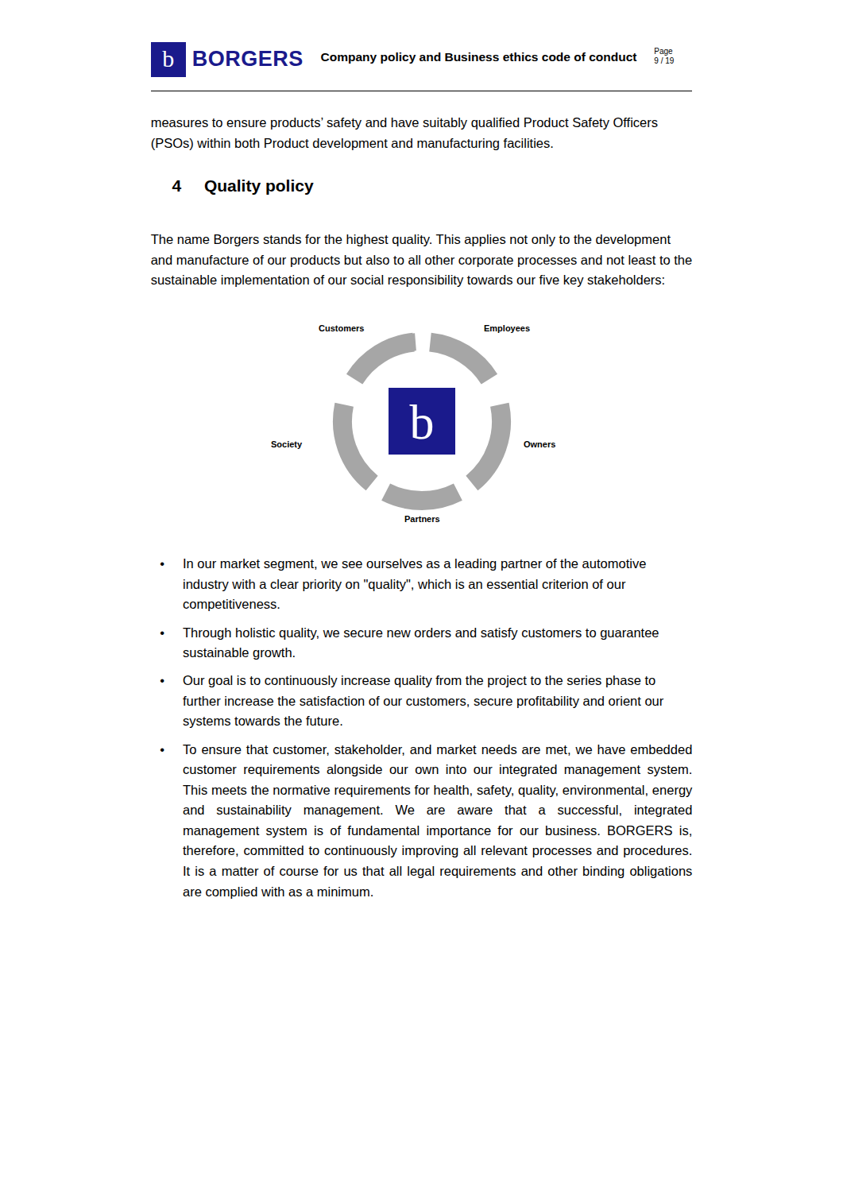b
BORGERS
Company policy and Business ethics code of conduct
Page
9 / 19
measures to ensure products’ safety and have suitably qualified Product Safety Officers (PSOs) within both Product development and manufacturing facilities.
4 Quality policy
The name Borgers stands for the highest quality. This applies not only to the development and manufacture of our products but also to all other corporate processes and not least to the sustainable implementation of our social responsibility towards our five key stakeholders:
Customers Employees Society Owners Partners b
In our market segment, we see ourselves as a leading partner of the automotive industry with a clear priority on "quality", which is an essential criterion of our competitiveness.
Through holistic quality, we secure new orders and satisfy customers to guarantee sustainable growth.
Our goal is to continuously increase quality from the project to the series phase to further increase the satisfaction of our customers, secure profitability and orient our systems towards the future.
To ensure that customer, stakeholder, and market needs are met, we have embedded customer requirements alongside our own into our integrated management system. This meets the normative requirements for health, safety, quality, environmental, energy and sustainability management. We are aware that a successful, integrated management system is of fundamental importance for our business. BORGERS is, therefore, committed to continuously improving all relevant processes and procedures. It is a matter of course for us that all legal requirements and other binding obligations are complied with as a minimum.